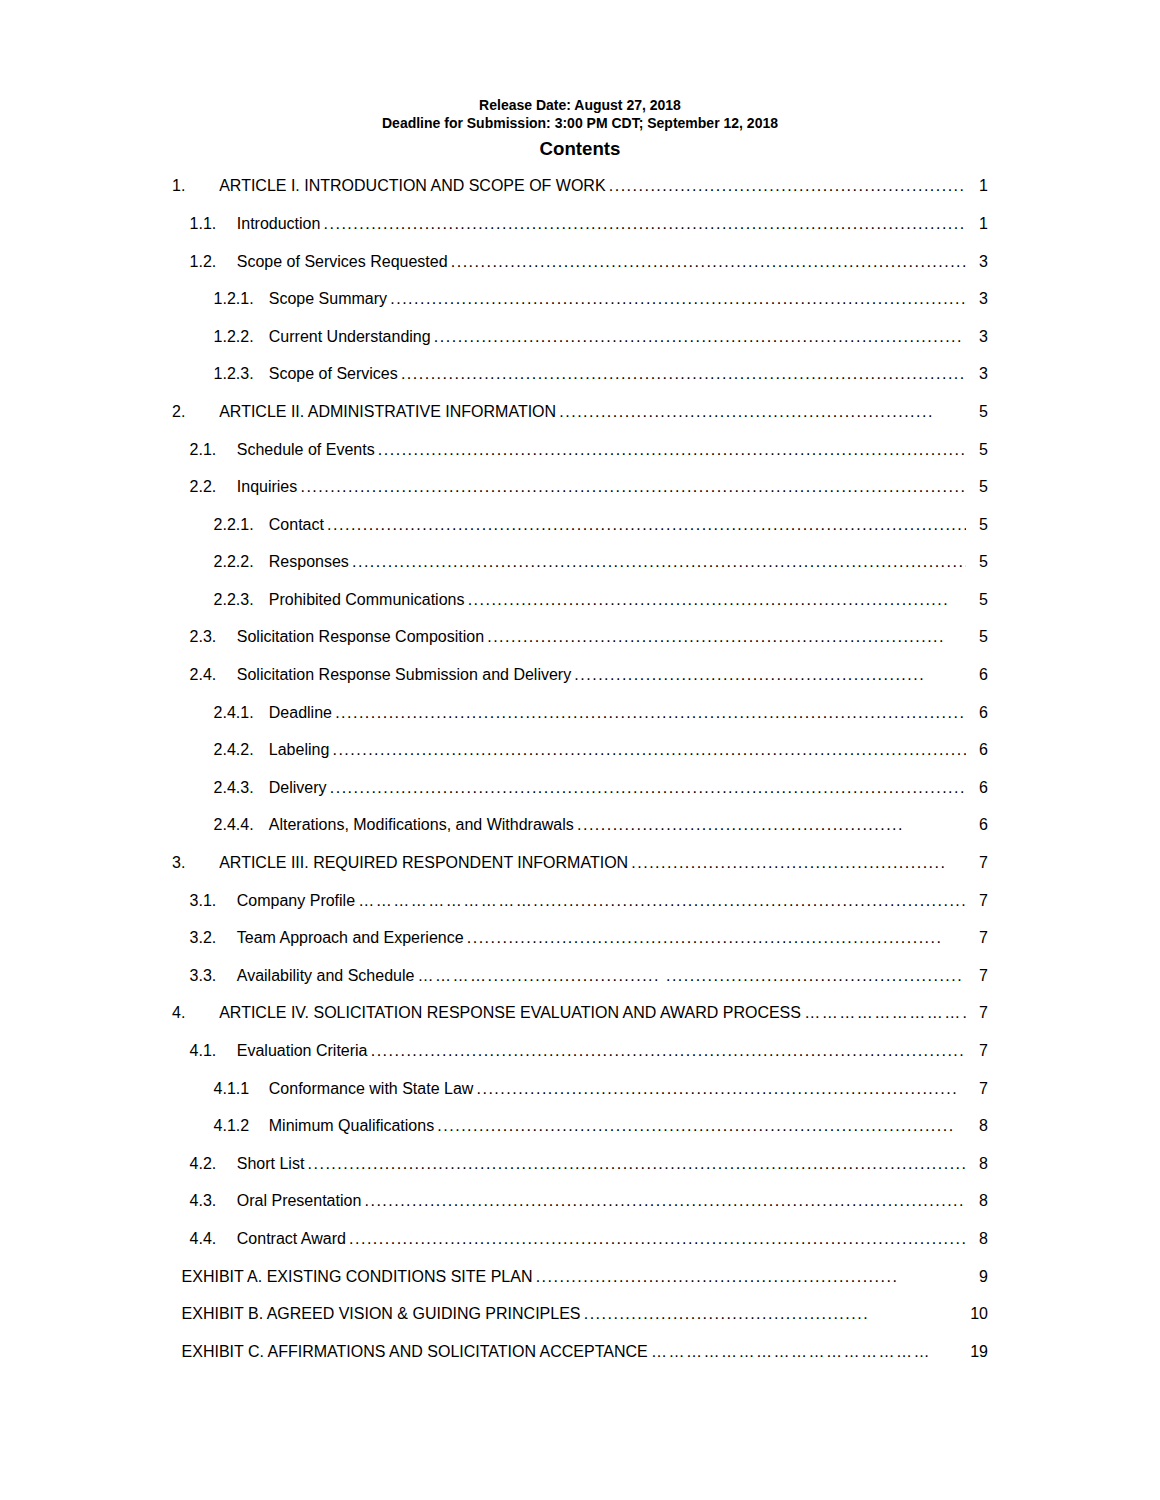Release Date: August 27, 2018
Deadline for Submission: 3:00 PM CDT; September 12, 2018
Contents
1. ARTICLE I. INTRODUCTION AND SCOPE OF WORK........................................................................... 1
1.1. Introduction................................................................................................................. 1
1.2. Scope of Services Requested....................................................................................... 3
1.2.1. Scope Summary..................................................................................................... 3
1.2.2. Current Understanding......................................................................................... 3
1.2.3. Scope of Services.................................................................................................... 3
2. ARTICLE II. ADMINISTRATIVE INFORMATION............................................................... 5
2.1. Schedule of Events..................................................................................................... 5
2.2. Inquiries..................................................................................................................... 5
2.2.1. Contact................................................................................................................. 5
2.2.2. Responses............................................................................................................. 5
2.2.3. Prohibited Communications................................................................................. 5
2.3. Solicitation Response Composition............................................................................. 5
2.4. Solicitation Response Submission and Delivery........................................................... 6
2.4.1. Deadline............................................................................................................... 6
2.4.2. Labeling................................................................................................................ 6
2.4.3. Delivery................................................................................................................ 6
2.4.4. Alterations, Modifications, and Withdrawals....................................................... 6
3. ARTICLE III. REQUIRED RESPONDENT INFORMATION..................................................... 7
3.1. Company Profile………………………….......................................................................... 7
3.2. Team Approach and Experience................................................................................ 7
3.3. Availability and Schedule…………............................. .................................................. 7
4. ARTICLE IV. SOLICITATION RESPONSE EVALUATION AND AWARD PROCESS…………………………………7
4.1. Evaluation Criteria....................................................................................................... 7
4.1.1 Conformance with State Law................................................................................. 7
4.1.2 Minimum Qualifications....................................................................................... 8
4.2. Short List................................................................................................................. 8
4.3. Oral Presentation....................................................................................................... 8
4.4. Contract Award......................................................................................................... 8
EXHIBIT A. EXISTING CONDITIONS SITE PLAN............................................................. 9
EXHIBIT B. AGREED VISION & GUIDING PRINCIPLES................................................ 10
EXHIBIT C. AFFIRMATIONS AND SOLICITATION ACCEPTANCE…………………………………………19